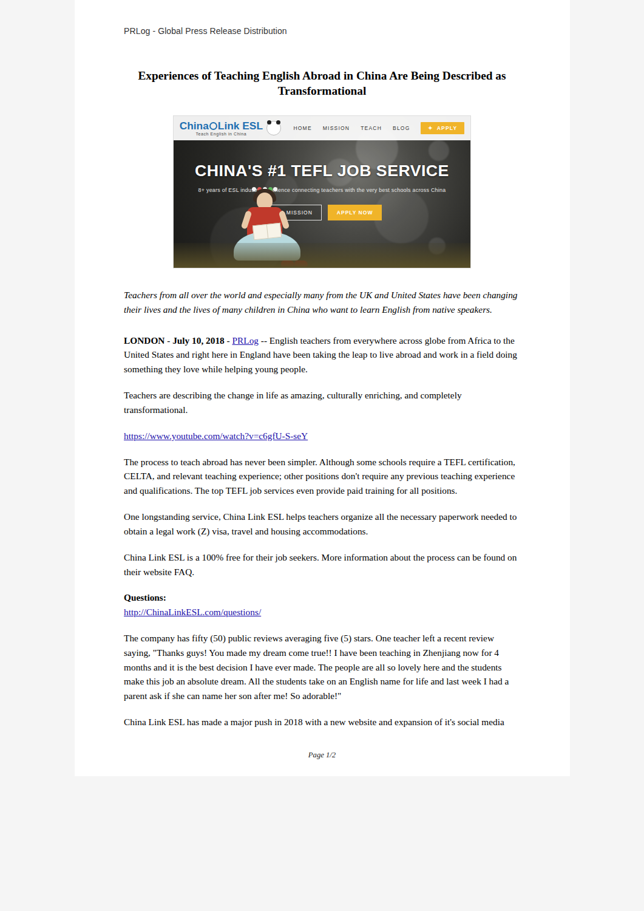PRLog - Global Press Release Distribution
Experiences of Teaching English Abroad in China Are Being Described as Transformational
China Link ESL
Teach English in China
Home Mission Teach Blog ✦Apply
CHINA'S #1 TEFL JOB SERVICE
8+ years of ESL industry experience connecting teachers with the very best schools across China
Our Mission Apply Now
Teachers from all over the world and especially many from the UK and United States have been changing their lives and the lives of many children in China who want to learn English from native speakers.
LONDON - July 10, 2018 - PRLog -- English teachers from everywhere across globe from Africa to the United States and right here in England have been taking the leap to live abroad and work in a field doing something they love while helping young people.
Teachers are describing the change in life as amazing, culturally enriching, and completely transformational.
https://www.youtube.com/watch?v=c6gfU-S-seY
The process to teach abroad has never been simpler. Although some schools require a TEFL certification, CELTA, and relevant teaching experience; other positions don't require any previous teaching experience and qualifications. The top TEFL job services even provide paid training for all positions.
One longstanding service, China Link ESL helps teachers organize all the necessary paperwork needed to obtain a legal work (Z) visa, travel and housing accommodations.
China Link ESL is a 100% free for their job seekers. More information about the process can be found on their website FAQ.
Questions:
http://ChinaLinkESL.com/questions/
The company has fifty (50) public reviews averaging five (5) stars. One teacher left a recent review saying, "Thanks guys! You made my dream come true!! I have been teaching in Zhenjiang now for 4 months and it is the best decision I have ever made. The people are all so lovely here and the students make this job an absolute dream. All the students take on an English name for life and last week I had a parent ask if she can name her son after me! So adorable!"
China Link ESL has made a major push in 2018 with a new website and expansion of it's social media
Page 1/2